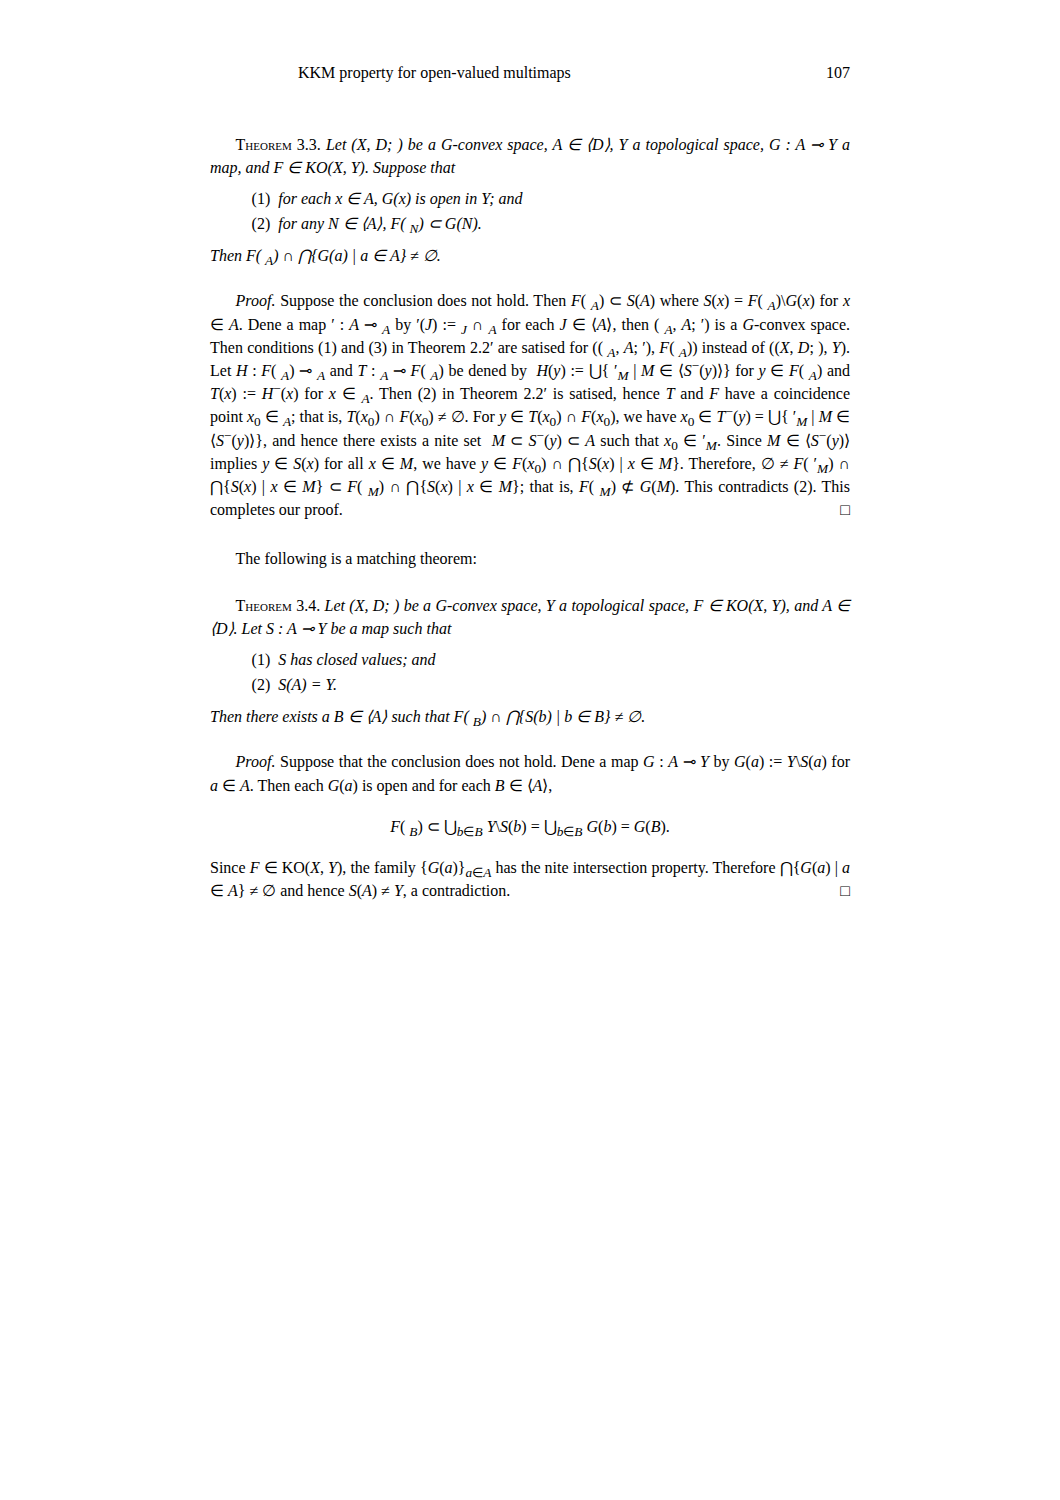KKM property for open-valued multimaps 107
Theorem 3.3. Let (X, D; ) be a G-convex space, A ∈ ⟨D⟩, Y a topological space, G : A ⊸ Y a map, and F ∈ KO(X, Y). Suppose that
(1) for each x ∈ A, G(x) is open in Y; and
(2) for any N ∈ ⟨A⟩, F( N) ⊂ G(N).
Then F( A) ∩ ⋂{G(a) | a ∈ A} ≠ ∅.
Proof. Suppose the conclusion does not hold. Then F( A) ⊂ S(A) where S(x) = F( A)\G(x) for x ∈ A. Dene a map ′ : A ⊸ A by ′(J) := J ∩ A for each J ∈ ⟨A⟩, then ( A, A; ′) is a G-convex space. Then conditions (1) and (3) in Theorem 2.2′ are satised for (( A, A; ′), F( A)) instead of ((X, D; ), Y). Let H : F( A) ⊸ A and T : A ⊸ F( A) be dened by H(y) := ⋃{ ′M | M ∈ ⟨S−(y)⟩} for y ∈ F( A) and T(x) := H−(x) for x ∈ A. Then (2) in Theorem 2.2′ is satised, hence T and F have a coincidence point x0 ∈ A; that is, T(x0) ∩ F(x0) ≠ ∅. For y ∈ T(x0) ∩ F(x0), we have x0 ∈ T−(y) = ⋃{ ′M | M ∈ ⟨S−(y)⟩}, and hence there exists a nite set M ⊂ S−(y) ⊂ A such that x0 ∈ ′M. Since M ∈ ⟨S−(y)⟩ implies y ∈ S(x) for all x ∈ M, we have y ∈ F(x0) ∩ ⋂{S(x) | x ∈ M}. Therefore, ∅ ≠ F( ′M) ∩ ⋂{S(x) | x ∈ M} ⊂ F( M) ∩ ⋂{S(x) | x ∈ M}; that is, F( M) ⊄ G(M). This contradicts (2). This completes our proof.□
The following is a matching theorem:
Theorem 3.4. Let (X, D; ) be a G-convex space, Y a topological space, F ∈ KO(X, Y), and A ∈ ⟨D⟩. Let S : A ⊸ Y be a map such that
(1) S has closed values; and
(2) S(A) = Y.
Then there exists a B ∈ ⟨A⟩ such that F( B) ∩ ⋂{S(b) | b ∈ B} ≠ ∅.
Proof. Suppose that the conclusion does not hold. Dene a map G : A ⊸ Y by G(a) := Y\S(a) for a ∈ A. Then each G(a) is open and for each B ∈ ⟨A⟩,
F( B) ⊂ ⋃b∈B Y\S(b) = ⋃b∈B G(b) = G(B).
Since F ∈ KO(X, Y), the family {G(a)}a∈A has the nite intersection property. Therefore ⋂{G(a) | a ∈ A} ≠ ∅ and hence S(A) ≠ Y, a contradiction.□